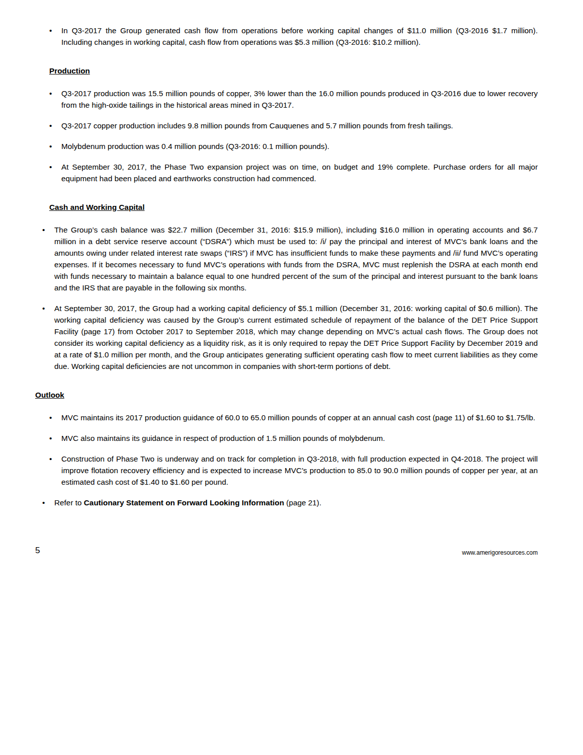In Q3-2017 the Group generated cash flow from operations before working capital changes of $11.0 million (Q3-2016 $1.7 million). Including changes in working capital, cash flow from operations was $5.3 million (Q3-2016: $10.2 million).
Production
Q3-2017 production was 15.5 million pounds of copper, 3% lower than the 16.0 million pounds produced in Q3-2016 due to lower recovery from the high-oxide tailings in the historical areas mined in Q3-2017.
Q3-2017 copper production includes 9.8 million pounds from Cauquenes and 5.7 million pounds from fresh tailings.
Molybdenum production was 0.4 million pounds (Q3-2016: 0.1 million pounds).
At September 30, 2017, the Phase Two expansion project was on time, on budget and 19% complete. Purchase orders for all major equipment had been placed and earthworks construction had commenced.
Cash and Working Capital
The Group’s cash balance was $22.7 million (December 31, 2016: $15.9 million), including $16.0 million in operating accounts and $6.7 million in a debt service reserve account (“DSRA”) which must be used to: /i/ pay the principal and interest of MVC’s bank loans and the amounts owing under related interest rate swaps (“IRS”) if MVC has insufficient funds to make these payments and /ii/ fund MVC’s operating expenses. If it becomes necessary to fund MVC’s operations with funds from the DSRA, MVC must replenish the DSRA at each month end with funds necessary to maintain a balance equal to one hundred percent of the sum of the principal and interest pursuant to the bank loans and the IRS that are payable in the following six months.
At September 30, 2017, the Group had a working capital deficiency of $5.1 million (December 31, 2016: working capital of $0.6 million). The working capital deficiency was caused by the Group’s current estimated schedule of repayment of the balance of the DET Price Support Facility (page 17) from October 2017 to September 2018, which may change depending on MVC’s actual cash flows. The Group does not consider its working capital deficiency as a liquidity risk, as it is only required to repay the DET Price Support Facility by December 2019 and at a rate of $1.0 million per month, and the Group anticipates generating sufficient operating cash flow to meet current liabilities as they come due. Working capital deficiencies are not uncommon in companies with short-term portions of debt.
Outlook
MVC maintains its 2017 production guidance of 60.0 to 65.0 million pounds of copper at an annual cash cost (page 11) of $1.60 to $1.75/lb.
MVC also maintains its guidance in respect of production of 1.5 million pounds of molybdenum.
Construction of Phase Two is underway and on track for completion in Q3-2018, with full production expected in Q4-2018. The project will improve flotation recovery efficiency and is expected to increase MVC’s production to 85.0 to 90.0 million pounds of copper per year, at an estimated cash cost of $1.40 to $1.60 per pound.
Refer to Cautionary Statement on Forward Looking Information (page 21).
5 www.amerigoresources.com